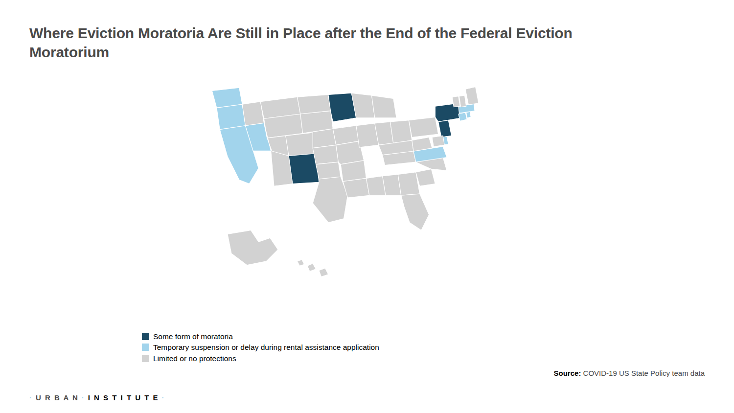Where Eviction Moratoria Are Still in Place after the End of the Federal Eviction Moratorium
Map of the United States showing state eviction moratoria status States shaded dark blue have some form of moratoria: Minnesota, New York, New Jersey, New Mexico. States shaded light blue have a temporary suspension or delay during rental assistance application: Washington, Oregon, Nevada, California, Virginia, Connecticut, Massachusetts, Rhode Island, Delaware. All other states have limited or no protections. Washington Oregon California Nevada Idaho Montana Wyoming Utah Colorado Arizona New Mexico North Dakota South Dakota Nebraska Kansas Oklahoma Texas Minnesota Iowa Missouri Arkansas Louisiana Wisconsin Illinois Michigan Indiana Ohio Kentucky Tennessee Mississippi Alabama Georgia Florida South Carolina North Carolina Virginia West Virginia Pennsylvania New York New Jersey Delaware Maryland Connecticut Rhode Island Massachusetts Vermont New Hampshire Maine Alaska Hawaii
Some form of moratoria
Temporary suspension or delay during rental assistance application
Limited or no protections
Source: COVID-19 US State Policy team data
·U R B A N·I N S T I T U T E·